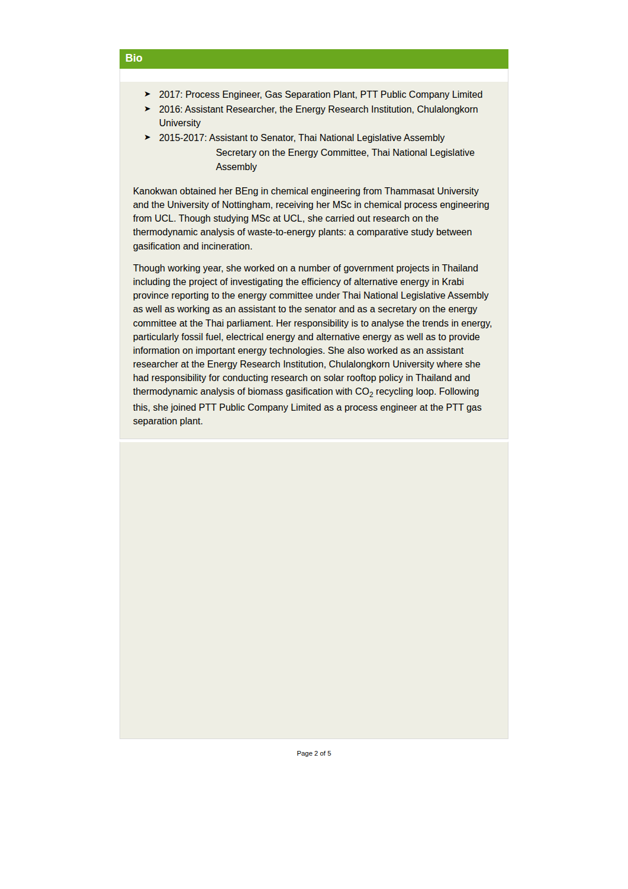Bio
2017: Process Engineer, Gas Separation Plant, PTT Public Company Limited
2016: Assistant Researcher, the Energy Research Institution, Chulalongkorn University
2015-2017: Assistant to Senator, Thai National Legislative Assembly
Secretary on the Energy Committee, Thai National Legislative Assembly
Kanokwan obtained her BEng in chemical engineering from Thammasat University and the University of Nottingham, receiving her MSc in chemical process engineering from UCL. Though studying MSc at UCL, she carried out research on the thermodynamic analysis of waste-to-energy plants: a comparative study between gasification and incineration.
Though working year, she worked on a number of government projects in Thailand including the project of investigating the efficiency of alternative energy in Krabi province reporting to the energy committee under Thai National Legislative Assembly as well as working as an assistant to the senator and as a secretary on the energy committee at the Thai parliament. Her responsibility is to analyse the trends in energy, particularly fossil fuel, electrical energy and alternative energy as well as to provide information on important energy technologies. She also worked as an assistant researcher at the Energy Research Institution, Chulalongkorn University where she had responsibility for conducting research on solar rooftop policy in Thailand and thermodynamic analysis of biomass gasification with CO2 recycling loop. Following this, she joined PTT Public Company Limited as a process engineer at the PTT gas separation plant.
Page 2 of 5